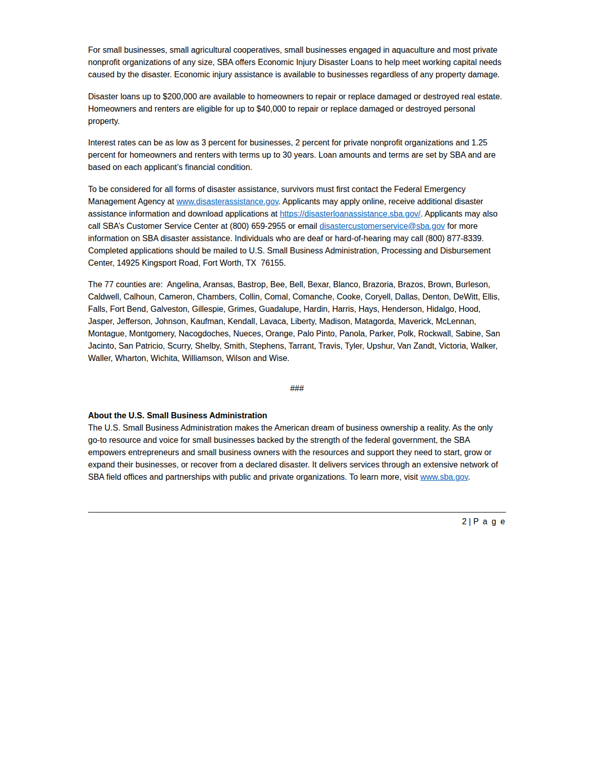For small businesses, small agricultural cooperatives, small businesses engaged in aquaculture and most private nonprofit organizations of any size, SBA offers Economic Injury Disaster Loans to help meet working capital needs caused by the disaster. Economic injury assistance is available to businesses regardless of any property damage.
Disaster loans up to $200,000 are available to homeowners to repair or replace damaged or destroyed real estate. Homeowners and renters are eligible for up to $40,000 to repair or replace damaged or destroyed personal property.
Interest rates can be as low as 3 percent for businesses, 2 percent for private nonprofit organizations and 1.25 percent for homeowners and renters with terms up to 30 years. Loan amounts and terms are set by SBA and are based on each applicant’s financial condition.
To be considered for all forms of disaster assistance, survivors must first contact the Federal Emergency Management Agency at www.disasterassistance.gov. Applicants may apply online, receive additional disaster assistance information and download applications at https://disasterloanassistance.sba.gov/. Applicants may also call SBA’s Customer Service Center at (800) 659-2955 or email disastercustomerservice@sba.gov for more information on SBA disaster assistance. Individuals who are deaf or hard-of-hearing may call (800) 877-8339. Completed applications should be mailed to U.S. Small Business Administration, Processing and Disbursement Center, 14925 Kingsport Road, Fort Worth, TX 76155.
The 77 counties are: Angelina, Aransas, Bastrop, Bee, Bell, Bexar, Blanco, Brazoria, Brazos, Brown, Burleson, Caldwell, Calhoun, Cameron, Chambers, Collin, Comal, Comanche, Cooke, Coryell, Dallas, Denton, DeWitt, Ellis, Falls, Fort Bend, Galveston, Gillespie, Grimes, Guadalupe, Hardin, Harris, Hays, Henderson, Hidalgo, Hood, Jasper, Jefferson, Johnson, Kaufman, Kendall, Lavaca, Liberty, Madison, Matagorda, Maverick, McLennan, Montague, Montgomery, Nacogdoches, Nueces, Orange, Palo Pinto, Panola, Parker, Polk, Rockwall, Sabine, San Jacinto, San Patricio, Scurry, Shelby, Smith, Stephens, Tarrant, Travis, Tyler, Upshur, Van Zandt, Victoria, Walker, Waller, Wharton, Wichita, Williamson, Wilson and Wise.
###
About the U.S. Small Business Administration
The U.S. Small Business Administration makes the American dream of business ownership a reality. As the only go-to resource and voice for small businesses backed by the strength of the federal government, the SBA empowers entrepreneurs and small business owners with the resources and support they need to start, grow or expand their businesses, or recover from a declared disaster. It delivers services through an extensive network of SBA field offices and partnerships with public and private organizations. To learn more, visit www.sba.gov.
2 | P a g e